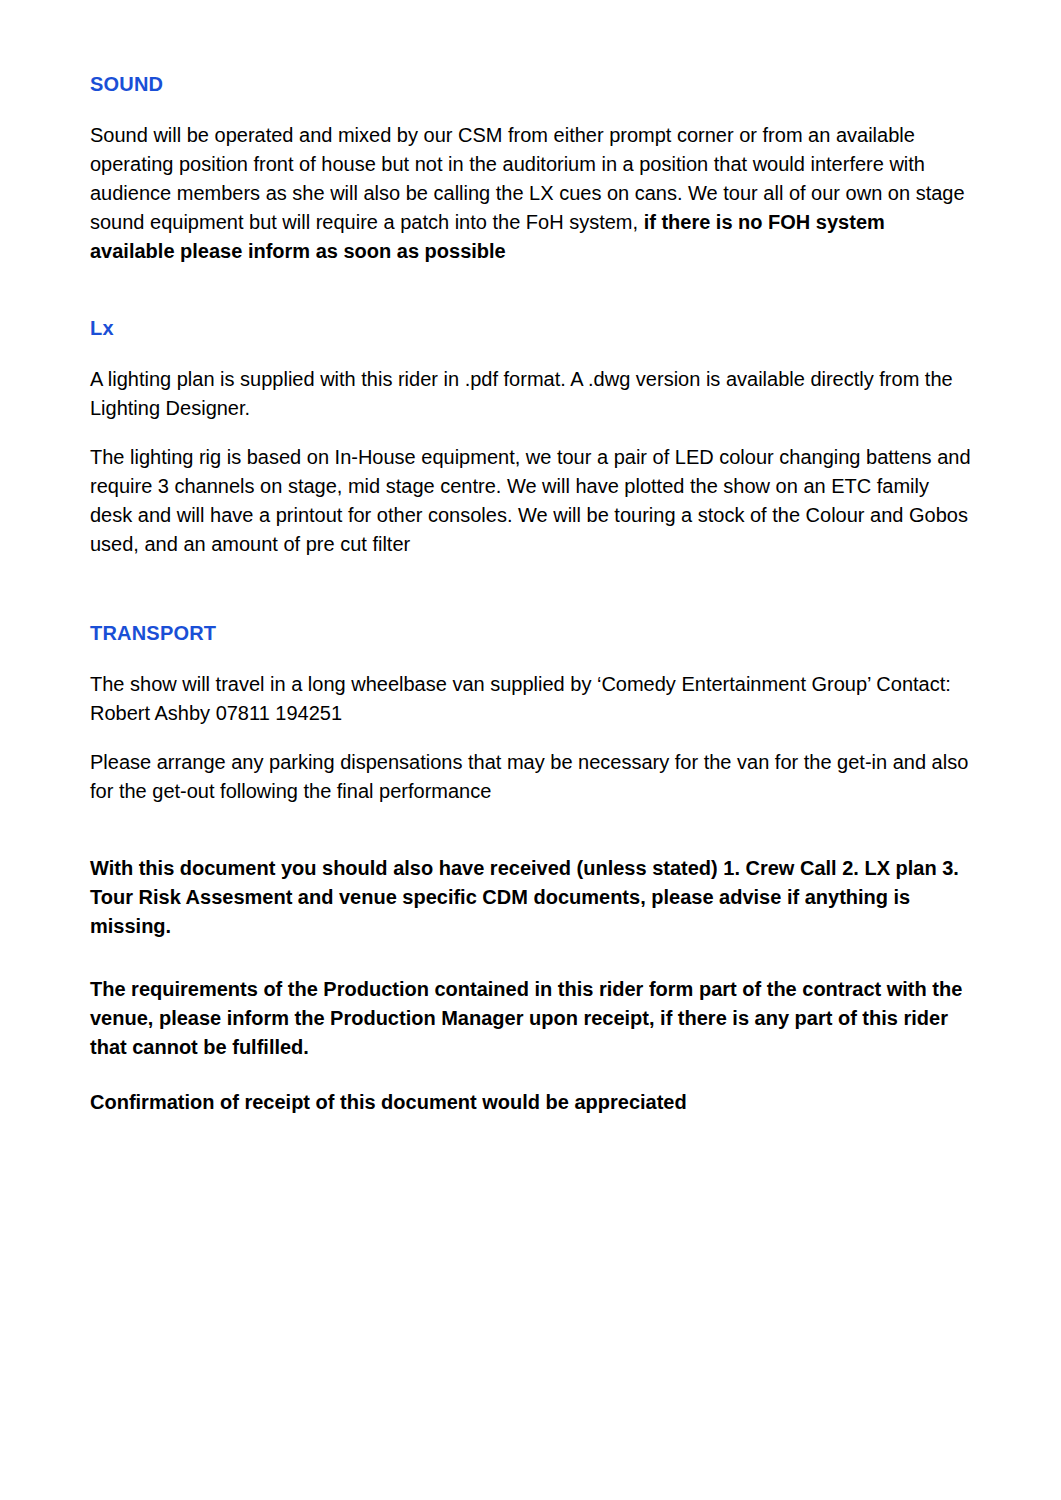SOUND
Sound will be operated and mixed by our CSM from either prompt corner or from an available operating position front of house but not in the auditorium in a position that would interfere with audience members as she will also be calling the LX cues on cans. We tour all of our own on stage sound equipment but will require a patch into the FoH system, if there is no FOH system available please inform as soon as possible
Lx
A lighting plan is supplied with this rider in .pdf format. A .dwg version is available directly from the Lighting Designer.
The lighting rig is based on In-House equipment, we tour a pair of LED colour changing battens and require 3 channels on stage, mid stage centre. We will have plotted the show on an ETC family desk and will have a printout for other consoles. We will be touring a stock of the Colour and Gobos used, and an amount of pre cut filter
TRANSPORT
The show will travel in a long wheelbase van supplied by ‘Comedy Entertainment Group’ Contact: Robert Ashby 07811 194251
Please arrange any parking dispensations that may be necessary for the van for the get-in and also for the get-out following the final performance
With this document you should also have received (unless stated) 1. Crew Call 2. LX plan 3. Tour Risk Assesment and venue specific CDM documents, please advise if anything is missing.
The requirements of the Production contained in this rider form part of the contract with the venue, please inform the Production Manager upon receipt, if there is any part of this rider that cannot be fulfilled.
Confirmation of receipt of this document would be appreciated